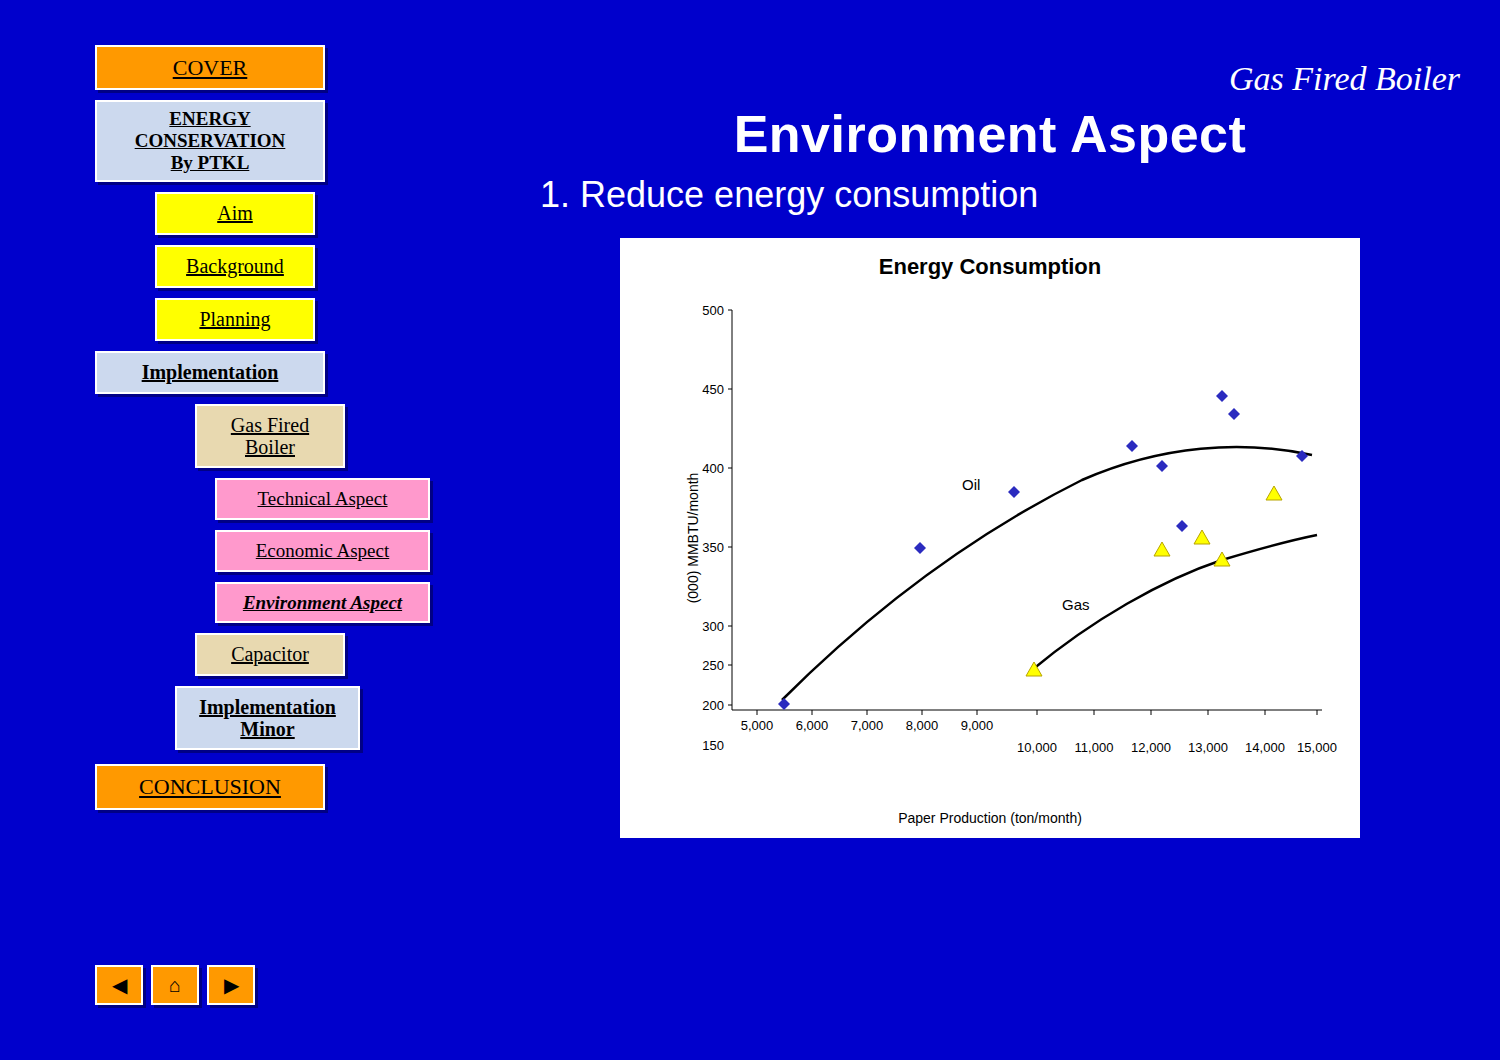COVER ENERGY
CONSERVATION
By PTKL Aim Background Planning Implementation Gas Fired
Boiler Technical Aspect Economic Aspect Environment Aspect Capacitor Implementation
Minor CONCLUSION
◀ ⌂ ▶
Gas Fired Boiler
Environment Aspect
1. Reduce energy consumption
Energy Consumption
(000) MMBTU/month
Paper Production (ton/month)
500 450 400 350 300 250 200 150 5,000 6,000 7,000 8,000 9,000 10,000 11,000 12,000 13,000 14,000 15,000 Oil Gas